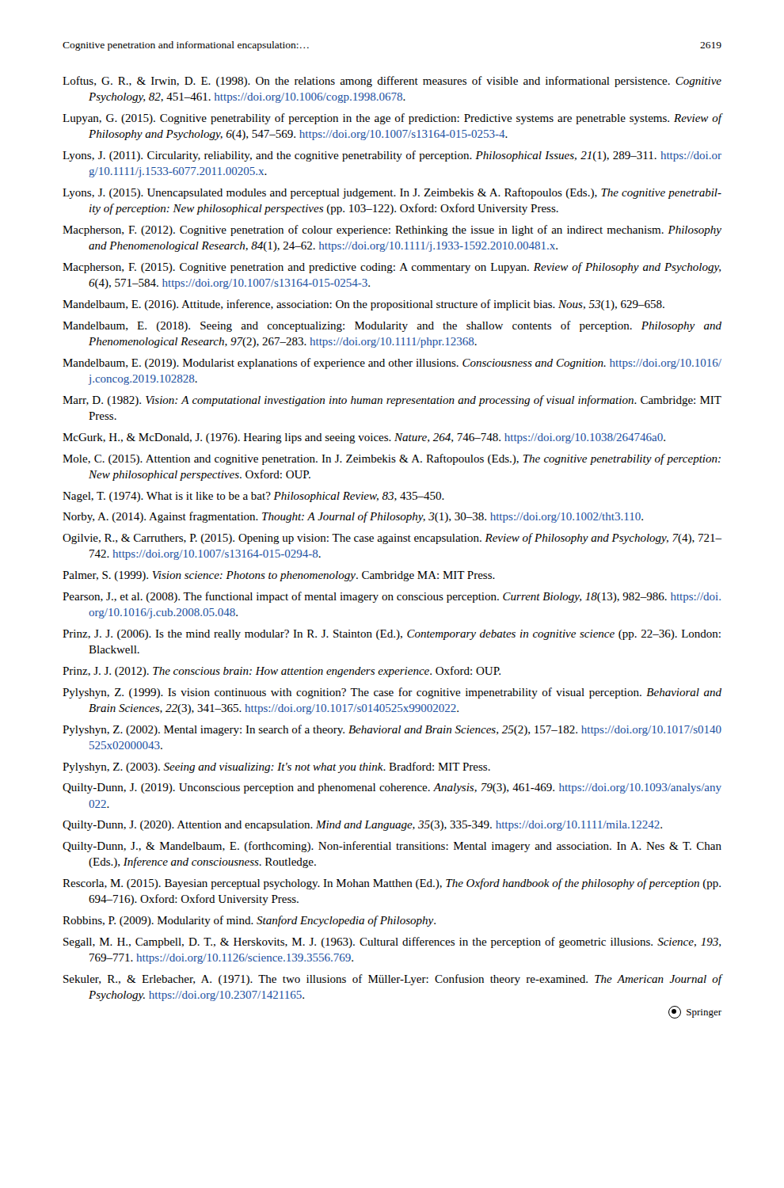Cognitive penetration and informational encapsulation:… 2619
Loftus, G. R., & Irwin, D. E. (1998). On the relations among different measures of visible and informational persistence. Cognitive Psychology, 82, 451–461. https://doi.org/10.1006/cogp.1998.0678.
Lupyan, G. (2015). Cognitive penetrability of perception in the age of prediction: Predictive systems are penetrable systems. Review of Philosophy and Psychology, 6(4), 547–569. https://doi.org/10.1007/s13164-015-0253-4.
Lyons, J. (2011). Circularity, reliability, and the cognitive penetrability of perception. Philosophical Issues, 21(1), 289–311. https://doi.org/10.1111/j.1533-6077.2011.00205.x.
Lyons, J. (2015). Unencapsulated modules and perceptual judgement. In J. Zeimbekis & A. Raftopoulos (Eds.), The cognitive penetrability of perception: New philosophical perspectives (pp. 103–122). Oxford: Oxford University Press.
Macpherson, F. (2012). Cognitive penetration of colour experience: Rethinking the issue in light of an indirect mechanism. Philosophy and Phenomenological Research, 84(1), 24–62. https://doi.org/10.1111/j.1933-1592.2010.00481.x.
Macpherson, F. (2015). Cognitive penetration and predictive coding: A commentary on Lupyan. Review of Philosophy and Psychology, 6(4), 571–584. https://doi.org/10.1007/s13164-015-0254-3.
Mandelbaum, E. (2016). Attitude, inference, association: On the propositional structure of implicit bias. Nous, 53(1), 629–658.
Mandelbaum, E. (2018). Seeing and conceptualizing: Modularity and the shallow contents of perception. Philosophy and Phenomenological Research, 97(2), 267–283. https://doi.org/10.1111/phpr.12368.
Mandelbaum, E. (2019). Modularist explanations of experience and other illusions. Consciousness and Cognition. https://doi.org/10.1016/j.concog.2019.102828.
Marr, D. (1982). Vision: A computational investigation into human representation and processing of visual information. Cambridge: MIT Press.
McGurk, H., & McDonald, J. (1976). Hearing lips and seeing voices. Nature, 264, 746–748. https://doi.org/10.1038/264746a0.
Mole, C. (2015). Attention and cognitive penetration. In J. Zeimbekis & A. Raftopoulos (Eds.), The cognitive penetrability of perception: New philosophical perspectives. Oxford: OUP.
Nagel, T. (1974). What is it like to be a bat? Philosophical Review, 83, 435–450.
Norby, A. (2014). Against fragmentation. Thought: A Journal of Philosophy, 3(1), 30–38. https://doi.org/10.1002/tht3.110.
Ogilvie, R., & Carruthers, P. (2015). Opening up vision: The case against encapsulation. Review of Philosophy and Psychology, 7(4), 721–742. https://doi.org/10.1007/s13164-015-0294-8.
Palmer, S. (1999). Vision science: Photons to phenomenology. Cambridge MA: MIT Press.
Pearson, J., et al. (2008). The functional impact of mental imagery on conscious perception. Current Biology, 18(13), 982–986. https://doi.org/10.1016/j.cub.2008.05.048.
Prinz, J. J. (2006). Is the mind really modular? In R. J. Stainton (Ed.), Contemporary debates in cognitive science (pp. 22–36). London: Blackwell.
Prinz, J. J. (2012). The conscious brain: How attention engenders experience. Oxford: OUP.
Pylyshyn, Z. (1999). Is vision continuous with cognition? The case for cognitive impenetrability of visual perception. Behavioral and Brain Sciences, 22(3), 341–365. https://doi.org/10.1017/s0140525x99002022.
Pylyshyn, Z. (2002). Mental imagery: In search of a theory. Behavioral and Brain Sciences, 25(2), 157–182. https://doi.org/10.1017/s0140525x02000043.
Pylyshyn, Z. (2003). Seeing and visualizing: It's not what you think. Bradford: MIT Press.
Quilty-Dunn, J. (2019). Unconscious perception and phenomenal coherence. Analysis, 79(3), 461-469. https://doi.org/10.1093/analys/any022.
Quilty-Dunn, J. (2020). Attention and encapsulation. Mind and Language, 35(3), 335-349. https://doi.org/10.1111/mila.12242.
Quilty-Dunn, J., & Mandelbaum, E. (forthcoming). Non-inferential transitions: Mental imagery and association. In A. Nes & T. Chan (Eds.), Inference and consciousness. Routledge.
Rescorla, M. (2015). Bayesian perceptual psychology. In Mohan Matthen (Ed.), The Oxford handbook of the philosophy of perception (pp. 694–716). Oxford: Oxford University Press.
Robbins, P. (2009). Modularity of mind. Stanford Encyclopedia of Philosophy.
Segall, M. H., Campbell, D. T., & Herskovits, M. J. (1963). Cultural differences in the perception of geometric illusions. Science, 193, 769–771. https://doi.org/10.1126/science.139.3556.769.
Sekuler, R., & Erlebacher, A. (1971). The two illusions of Müller-Lyer: Confusion theory re-examined. The American Journal of Psychology. https://doi.org/10.2307/1421165.
Springer